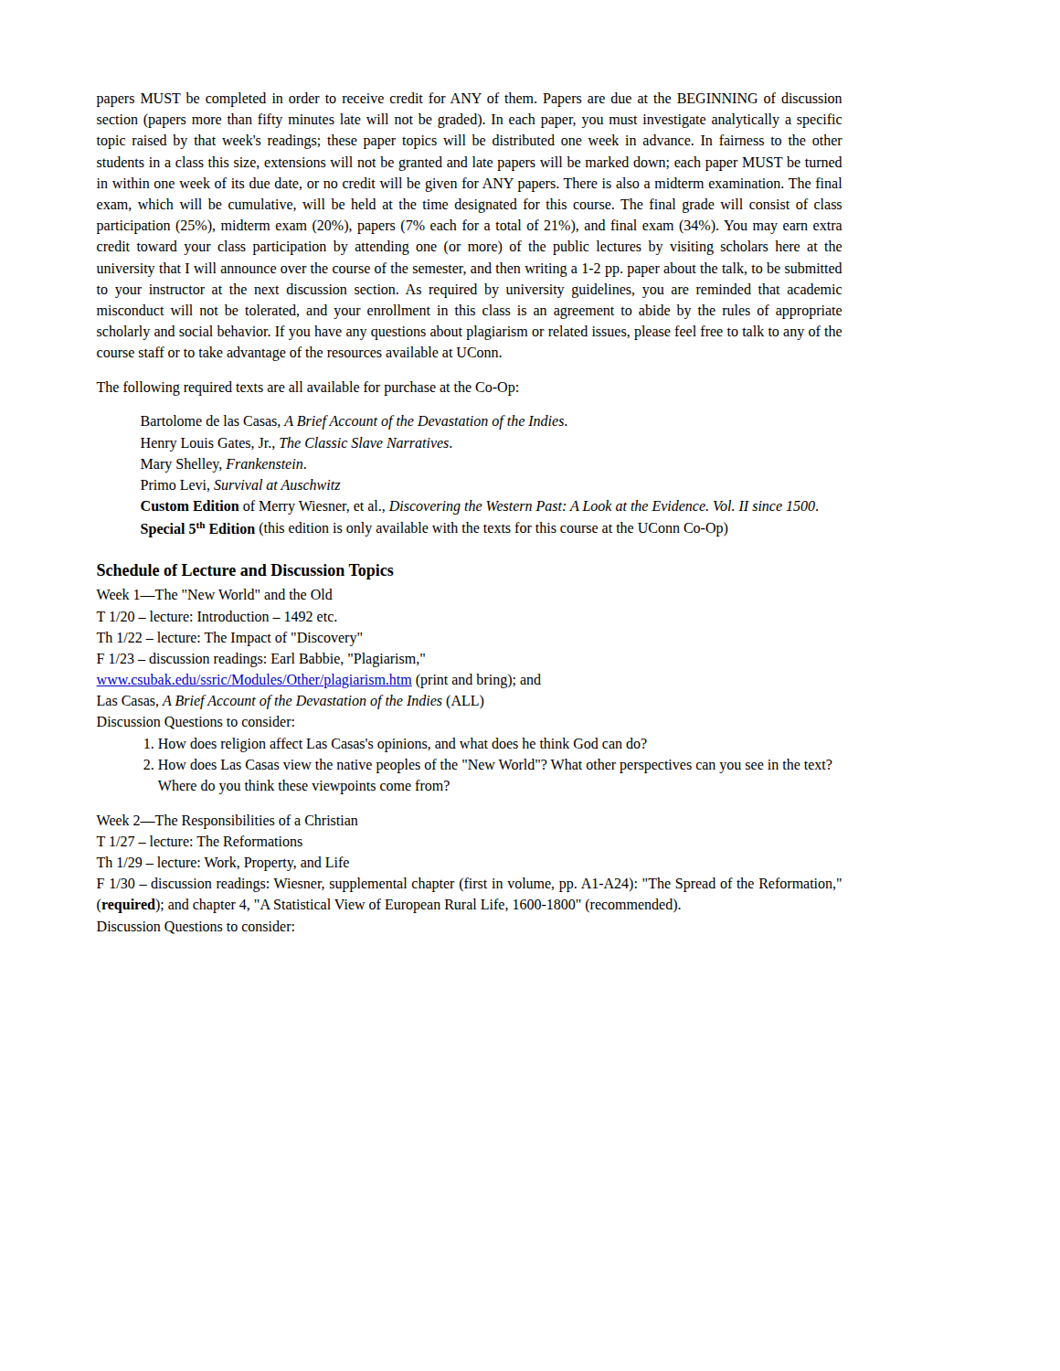papers MUST be completed in order to receive credit for ANY of them. Papers are due at the BEGINNING of discussion section (papers more than fifty minutes late will not be graded). In each paper, you must investigate analytically a specific topic raised by that week's readings; these paper topics will be distributed one week in advance. In fairness to the other students in a class this size, extensions will not be granted and late papers will be marked down; each paper MUST be turned in within one week of its due date, or no credit will be given for ANY papers. There is also a midterm examination. The final exam, which will be cumulative, will be held at the time designated for this course. The final grade will consist of class participation (25%), midterm exam (20%), papers (7% each for a total of 21%), and final exam (34%). You may earn extra credit toward your class participation by attending one (or more) of the public lectures by visiting scholars here at the university that I will announce over the course of the semester, and then writing a 1-2 pp. paper about the talk, to be submitted to your instructor at the next discussion section. As required by university guidelines, you are reminded that academic misconduct will not be tolerated, and your enrollment in this class is an agreement to abide by the rules of appropriate scholarly and social behavior. If you have any questions about plagiarism or related issues, please feel free to talk to any of the course staff or to take advantage of the resources available at UConn.
The following required texts are all available for purchase at the Co-Op:
Bartolome de las Casas, A Brief Account of the Devastation of the Indies.
Henry Louis Gates, Jr., The Classic Slave Narratives.
Mary Shelley, Frankenstein.
Primo Levi, Survival at Auschwitz
Custom Edition of Merry Wiesner, et al., Discovering the Western Past: A Look at the Evidence. Vol. II since 1500. Special 5th Edition (this edition is only available with the texts for this course at the UConn Co-Op)
Schedule of Lecture and Discussion Topics
Week 1—The "New World" and the Old
T 1/20 – lecture: Introduction – 1492 etc.
Th 1/22 – lecture: The Impact of "Discovery"
F 1/23 – discussion readings: Earl Babbie, "Plagiarism,"
www.csubak.edu/ssric/Modules/Other/plagiarism.htm (print and bring); and
Las Casas, A Brief Account of the Devastation of the Indies (ALL)
Discussion Questions to consider:
How does religion affect Las Casas's opinions, and what does he think God can do?
How does Las Casas view the native peoples of the "New World"? What other perspectives can you see in the text? Where do you think these viewpoints come from?
Week 2—The Responsibilities of a Christian
T 1/27 – lecture: The Reformations
Th 1/29 – lecture: Work, Property, and Life
F 1/30 – discussion readings: Wiesner, supplemental chapter (first in volume, pp. A1-A24): "The Spread of the Reformation," (required); and chapter 4, "A Statistical View of European Rural Life, 1600-1800" (recommended).
Discussion Questions to consider: